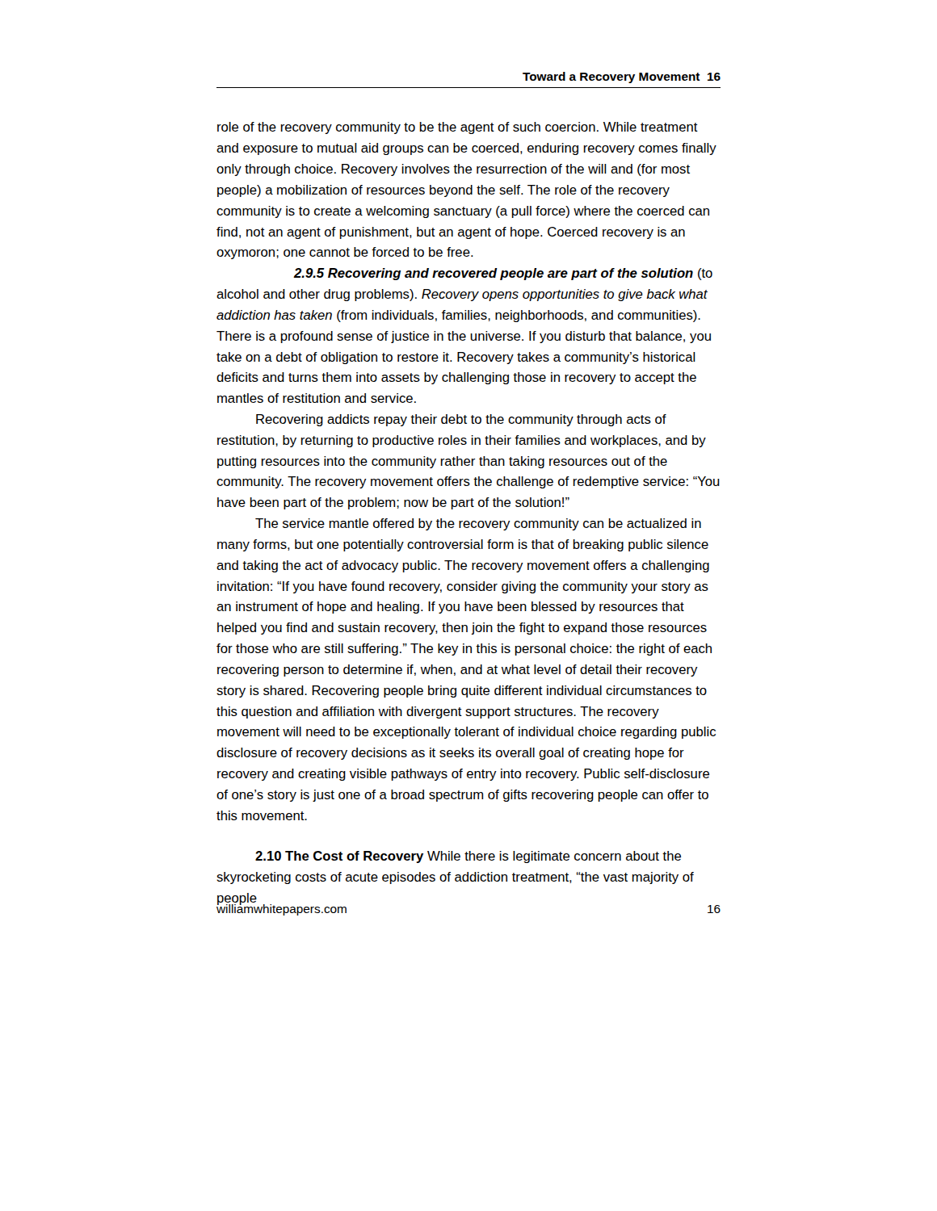Toward a Recovery Movement 16
role of the recovery community to be the agent of such coercion. While treatment and exposure to mutual aid groups can be coerced, enduring recovery comes finally only through choice. Recovery involves the resurrection of the will and (for most people) a mobilization of resources beyond the self. The role of the recovery community is to create a welcoming sanctuary (a pull force) where the coerced can find, not an agent of punishment, but an agent of hope. Coerced recovery is an oxymoron; one cannot be forced to be free.
2.9.5 Recovering and recovered people are part of the solution (to alcohol and other drug problems). Recovery opens opportunities to give back what addiction has taken (from individuals, families, neighborhoods, and communities). There is a profound sense of justice in the universe. If you disturb that balance, you take on a debt of obligation to restore it. Recovery takes a community’s historical deficits and turns them into assets by challenging those in recovery to accept the mantles of restitution and service.
Recovering addicts repay their debt to the community through acts of restitution, by returning to productive roles in their families and workplaces, and by putting resources into the community rather than taking resources out of the community. The recovery movement offers the challenge of redemptive service: “You have been part of the problem; now be part of the solution!”
The service mantle offered by the recovery community can be actualized in many forms, but one potentially controversial form is that of breaking public silence and taking the act of advocacy public. The recovery movement offers a challenging invitation: “If you have found recovery, consider giving the community your story as an instrument of hope and healing. If you have been blessed by resources that helped you find and sustain recovery, then join the fight to expand those resources for those who are still suffering.” The key in this is personal choice: the right of each recovering person to determine if, when, and at what level of detail their recovery story is shared. Recovering people bring quite different individual circumstances to this question and affiliation with divergent support structures. The recovery movement will need to be exceptionally tolerant of individual choice regarding public disclosure of recovery decisions as it seeks its overall goal of creating hope for recovery and creating visible pathways of entry into recovery. Public self-disclosure of one’s story is just one of a broad spectrum of gifts recovering people can offer to this movement.
2.10 The Cost of Recovery While there is legitimate concern about the skyrocketing costs of acute episodes of addiction treatment, “the vast majority of people
williamwhitepapers.com 16